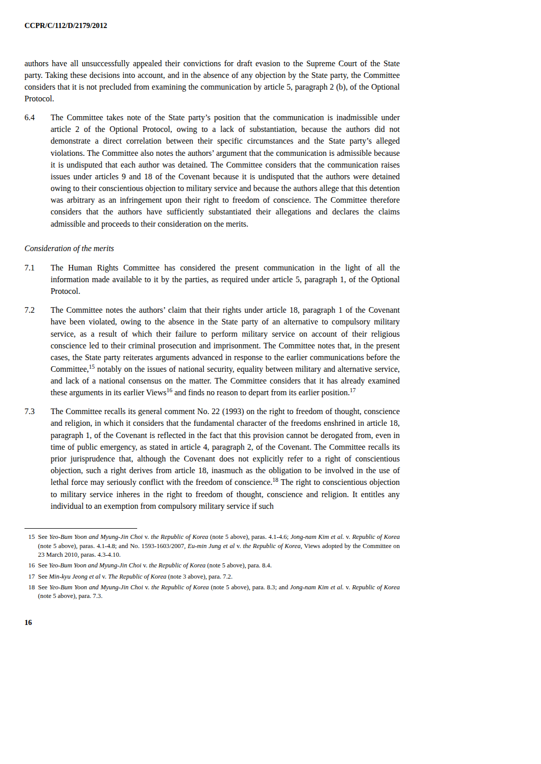CCPR/C/112/D/2179/2012
authors have all unsuccessfully appealed their convictions for draft evasion to the Supreme Court of the State party. Taking these decisions into account, and in the absence of any objection by the State party, the Committee considers that it is not precluded from examining the communication by article 5, paragraph 2 (b), of the Optional Protocol.
6.4
The Committee takes note of the State party’s position that the communication is inadmissible under article 2 of the Optional Protocol, owing to a lack of substantiation, because the authors did not demonstrate a direct correlation between their specific circumstances and the State party’s alleged violations. The Committee also notes the authors’ argument that the communication is admissible because it is undisputed that each author was detained. The Committee considers that the communication raises issues under articles 9 and 18 of the Covenant because it is undisputed that the authors were detained owing to their conscientious objection to military service and because the authors allege that this detention was arbitrary as an infringement upon their right to freedom of conscience. The Committee therefore considers that the authors have sufficiently substantiated their allegations and declares the claims admissible and proceeds to their consideration on the merits.
Consideration of the merits
7.1
The Human Rights Committee has considered the present communication in the light of all the information made available to it by the parties, as required under article 5, paragraph 1, of the Optional Protocol.
7.2
The Committee notes the authors’ claim that their rights under article 18, paragraph 1 of the Covenant have been violated, owing to the absence in the State party of an alternative to compulsory military service, as a result of which their failure to perform military service on account of their religious conscience led to their criminal prosecution and imprisonment. The Committee notes that, in the present cases, the State party reiterates arguments advanced in response to the earlier communications before the Committee,15 notably on the issues of national security, equality between military and alternative service, and lack of a national consensus on the matter. The Committee considers that it has already examined these arguments in its earlier Views16 and finds no reason to depart from its earlier position.17
7.3
The Committee recalls its general comment No. 22 (1993) on the right to freedom of thought, conscience and religion, in which it considers that the fundamental character of the freedoms enshrined in article 18, paragraph 1, of the Covenant is reflected in the fact that this provision cannot be derogated from, even in time of public emergency, as stated in article 4, paragraph 2, of the Covenant. The Committee recalls its prior jurisprudence that, although the Covenant does not explicitly refer to a right of conscientious objection, such a right derives from article 18, inasmuch as the obligation to be involved in the use of lethal force may seriously conflict with the freedom of conscience.18 The right to conscientious objection to military service inheres in the right to freedom of thought, conscience and religion. It entitles any individual to an exemption from compulsory military service if such
15
See Yeo-Bum Yoon and Myung-Jin Choi v. the Republic of Korea (note 5 above), paras. 4.1-4.6; Jong-nam Kim et al. v. Republic of Korea (note 5 above), paras. 4.1-4.8; and No. 1593-1603/2007, Eu-min Jung et al v. the Republic of Korea, Views adopted by the Committee on 23 March 2010, paras. 4.3-4.10.
16
See Yeo-Bum Yoon and Myung-Jin Choi v. the Republic of Korea (note 5 above), para. 8.4.
17
See Min-kyu Jeong et al v. The Republic of Korea (note 3 above), para. 7.2.
18
See Yeo-Bum Yoon and Myung-Jin Choi v. the Republic of Korea (note 5 above), para. 8.3; and Jong-nam Kim et al. v. Republic of Korea (note 5 above), para. 7.3.
16